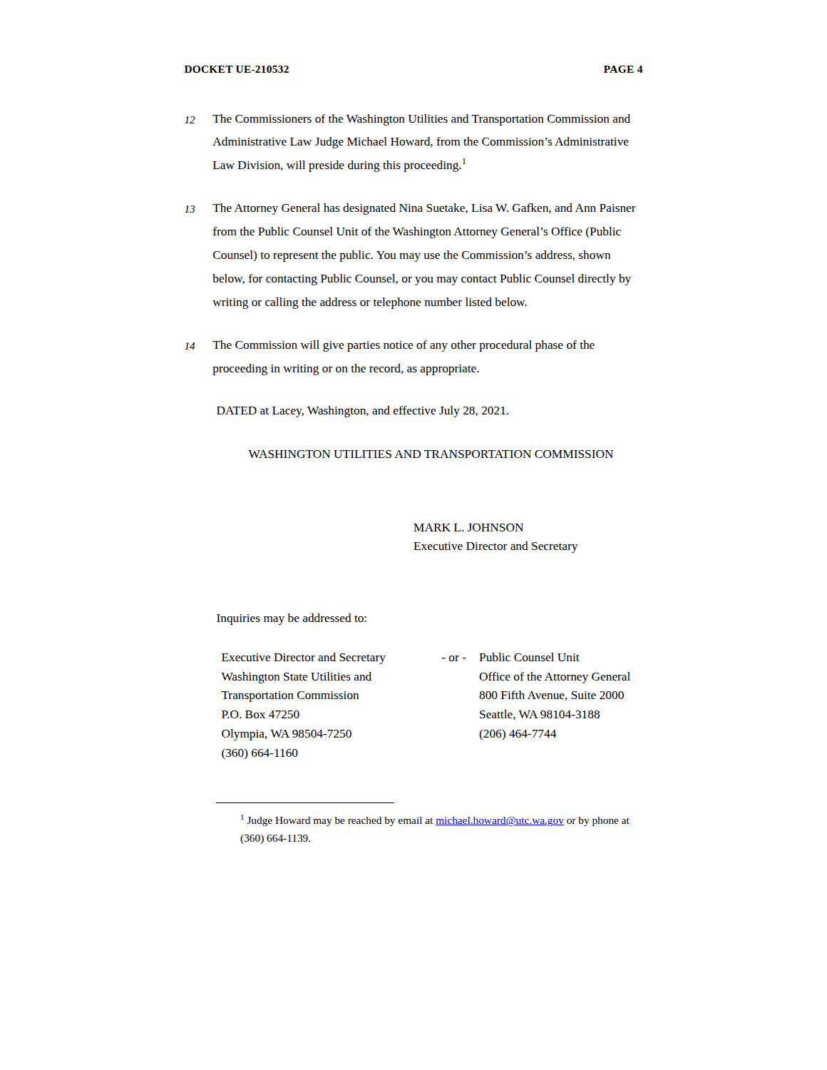DOCKET UE-210532 PAGE 4
12
The Commissioners of the Washington Utilities and Transportation Commission and Administrative Law Judge Michael Howard, from the Commission’s Administrative Law Division, will preside during this proceeding.1
13
The Attorney General has designated Nina Suetake, Lisa W. Gafken, and Ann Paisner from the Public Counsel Unit of the Washington Attorney General’s Office (Public Counsel) to represent the public. You may use the Commission’s address, shown below, for contacting Public Counsel, or you may contact Public Counsel directly by writing or calling the address or telephone number listed below.
14
The Commission will give parties notice of any other procedural phase of the proceeding in writing or on the record, as appropriate.
DATED at Lacey, Washington, and effective July 28, 2021.
WASHINGTON UTILITIES AND TRANSPORTATION COMMISSION
MARK L. JOHNSON
Executive Director and Secretary
Inquiries may be addressed to:
| Executive Director and Secretary | - or - | Public Counsel Unit |
| Washington State Utilities and | | Office of the Attorney General |
| Transportation Commission | | 800 Fifth Avenue, Suite 2000 |
| P.O. Box 47250 | | Seattle, WA 98104-3188 |
| Olympia, WA 98504-7250 | | (206) 464-7744 |
| (360) 664-1160 | | |
1 Judge Howard may be reached by email at michael.howard@utc.wa.gov or by phone at (360) 664-1139.